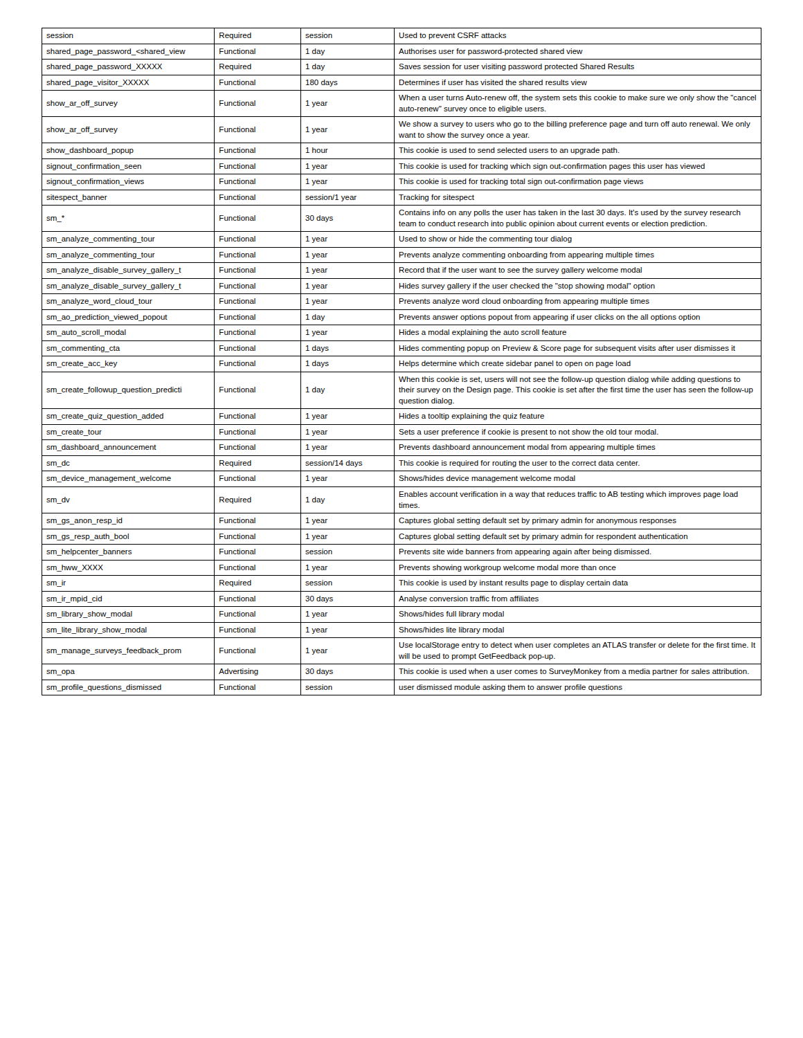| session | Required | session | Used to prevent CSRF attacks |
| shared_page_password_<shared_view | Functional | 1 day | Authorises user for password-protected shared view |
| shared_page_password_XXXXX | Required | 1 day | Saves session for user visiting password protected Shared Results |
| shared_page_visitor_XXXXX | Functional | 180 days | Determines if user has visited the shared results view |
| show_ar_off_survey | Functional | 1 year | When a user turns Auto-renew off, the system sets this cookie to make sure we only show the "cancel auto-renew" survey once to eligible users. |
| show_ar_off_survey | Functional | 1 year | We show a survey to users who go to the billing preference page and turn off auto renewal. We only want to show the survey once a year. |
| show_dashboard_popup | Functional | 1 hour | This cookie is used to send selected users to an upgrade path. |
| signout_confirmation_seen | Functional | 1 year | This cookie is used for tracking which sign out-confirmation pages this user has viewed |
| signout_confirmation_views | Functional | 1 year | This cookie is used for tracking total sign out-confirmation page views |
| sitespect_banner | Functional | session/1 year | Tracking for sitespect |
| sm_* | Functional | 30 days | Contains info on any polls the user has taken in the last 30 days. It's used by the survey research team to conduct research into public opinion about current events or election prediction. |
| sm_analyze_commenting_tour | Functional | 1 year | Used to show or hide the commenting tour dialog |
| sm_analyze_commenting_tour | Functional | 1 year | Prevents analyze commenting onboarding from appearing multiple times |
| sm_analyze_disable_survey_gallery_t | Functional | 1 year | Record that if the user want to see the survey gallery welcome modal |
| sm_analyze_disable_survey_gallery_t | Functional | 1 year | Hides survey gallery if the user checked the "stop showing modal" option |
| sm_analyze_word_cloud_tour | Functional | 1 year | Prevents analyze word cloud onboarding from appearing multiple times |
| sm_ao_prediction_viewed_popout | Functional | 1 day | Prevents answer options popout from appearing if user clicks on the all options option |
| sm_auto_scroll_modal | Functional | 1 year | Hides a modal explaining the auto scroll feature |
| sm_commenting_cta | Functional | 1 days | Hides commenting popup on Preview & Score page for subsequent visits after user dismisses it |
| sm_create_acc_key | Functional | 1 days | Helps determine which create sidebar panel to open on page load |
| sm_create_followup_question_predicti | Functional | 1 day | When this cookie is set, users will not see the follow-up question dialog while adding questions to their survey on the Design page. This cookie is set after the first time the user has seen the follow-up question dialog. |
| sm_create_quiz_question_added | Functional | 1 year | Hides a tooltip explaining the quiz feature |
| sm_create_tour | Functional | 1 year | Sets a user preference if cookie is present to not show the old tour modal. |
| sm_dashboard_announcement | Functional | 1 year | Prevents dashboard announcement modal from appearing multiple times |
| sm_dc | Required | session/14 days | This cookie is required for routing the user to the correct data center. |
| sm_device_management_welcome | Functional | 1 year | Shows/hides device management welcome modal |
| sm_dv | Required | 1 day | Enables account verification in a way that reduces traffic to AB testing which improves page load times. |
| sm_gs_anon_resp_id | Functional | 1 year | Captures global setting default set by primary admin for anonymous responses |
| sm_gs_resp_auth_bool | Functional | 1 year | Captures global setting default set by primary admin for respondent authentication |
| sm_helpcenter_banners | Functional | session | Prevents site wide banners from appearing again after being dismissed. |
| sm_hww_XXXX | Functional | 1 year | Prevents showing workgroup welcome modal more than once |
| sm_ir | Required | session | This cookie is used by instant results page to display certain data |
| sm_ir_mpid_cid | Functional | 30 days | Analyse conversion traffic from affiliates |
| sm_library_show_modal | Functional | 1 year | Shows/hides full library modal |
| sm_lite_library_show_modal | Functional | 1 year | Shows/hides lite library modal |
| sm_manage_surveys_feedback_prom | Functional | 1 year | Use localStorage entry to detect when user completes an ATLAS transfer or delete for the first time. It will be used to prompt GetFeedback pop-up. |
| sm_opa | Advertising | 30 days | This cookie is used when a user comes to SurveyMonkey from a media partner for sales attribution. |
| sm_profile_questions_dismissed | Functional | session | user dismissed module asking them to answer profile questions |